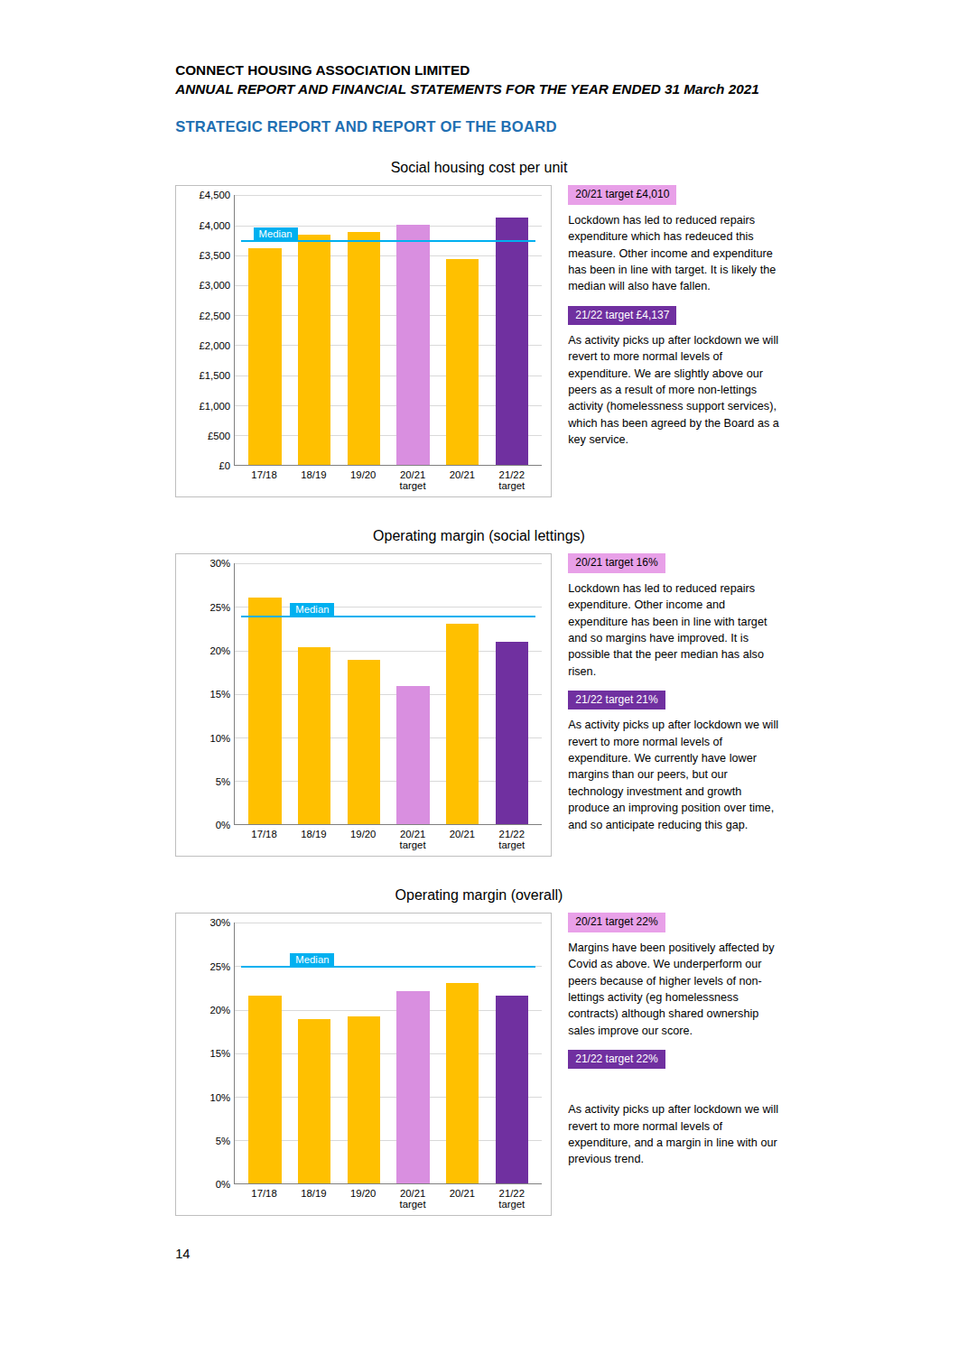CONNECT HOUSING ASSOCIATION LIMITED
ANNUAL REPORT AND FINANCIAL STATEMENTS FOR THE YEAR ENDED 31 March 2021
STRATEGIC REPORT AND REPORT OF THE BOARD
Social housing cost per unit
£4,500
£4,000
£3,500
£3,000
£2,500
£2,000
£1,500
£1,000
£500
£0
Median
17/1818/1919/2020/21 target 20/2121/22 target
20/21 target £4,010
Lockdown has led to reduced repairs expenditure which has redeuced this measure. Other income and expenditure has been in line with target. It is likely the median will also have fallen.
21/22 target £4,137
As activity picks up after lockdown we will revert to more normal levels of expenditure. We are slightly above our peers as a result of more non-lettings activity (homelessness support services), which has been agreed by the Board as a key service.
Operating margin (social lettings)
30%
25%
20%
15%
10%
5%
0%
Median
17/1818/1919/2020/21 target 20/2121/22 target
20/21 target 16%
Lockdown has led to reduced repairs expenditure. Other income and expenditure has been in line with target and so margins have improved. It is possible that the peer median has also risen.
21/22 target 21%
As activity picks up after lockdown we will revert to more normal levels of expenditure. We currently have lower margins than our peers, but our technology investment and growth produce an improving position over time, and so anticipate reducing this gap.
Operating margin (overall)
30%
25%
20%
15%
10%
5%
0%
Median
17/1818/1919/2020/21 target 20/2121/22 target
20/21 target 22%
Margins have been positively affected by Covid as above. We underperform our peers because of higher levels of non-lettings activity (eg homelessness contracts) although shared ownership sales improve our score.
21/22 target 22%
As activity picks up after lockdown we will revert to more normal levels of expenditure, and a margin in line with our previous trend.
14